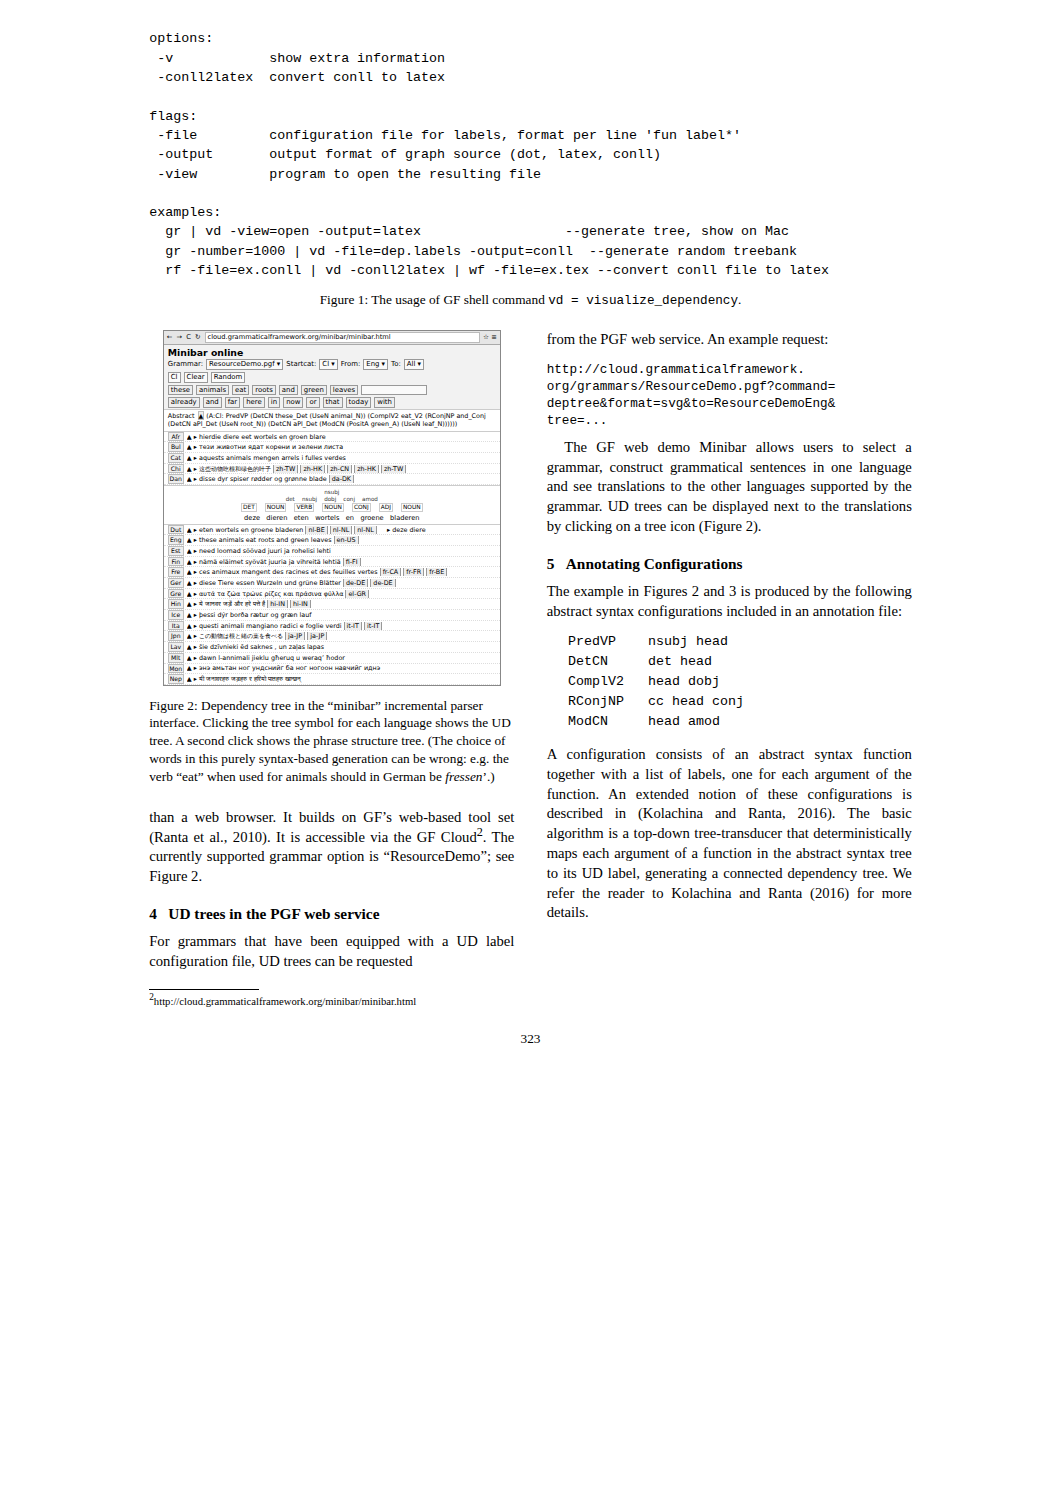options:
 -v            show extra information
 -conll2latex  convert conll to latex

flags:
 -file         configuration file for labels, format per line 'fun label*'
 -output       output format of graph source (dot, latex, conll)
 -view         program to open the resulting file

examples:
  gr | vd -view=open -output=latex                  --generate tree, show on Mac
  gr -number=1000 | vd -file=dep.labels -output=conll  --generate random treebank
  rf -file=ex.conll | vd -conll2latex | wf -file=ex.tex --convert conll file to latex
Figure 1: The usage of GF shell command vd = visualize_dependency.
← → C ↻ cloud.grammaticalframework.org/minibar/minibar.html ☆ ≡
Minibar online
Grammar: ResourceDemo.pgf ▾ Startcat: Cl ▾ From: Eng ▾ To: All ▾
Cl Clear Random
these animals eat roots and green leaves
already and far here in now or that today with
Abstract ▲ (A:Cl: PredVP (DetCN these_Det (UseN animal_N)) (ComplV2 eat_V2 (RConjNP and_Conj (DetCN aPl_Det (UseN root_N)) (DetCN aPl_Det (ModCN (PositA green_A) (UseN leaf_N))))))
Afr▲ ▸ hierdie diere eet wortels en groen blare
Bul▲ ▸ тези животни ядат корени и зелени листа
Cat▲ ▸ aquests animals mengen arrels i fulles verdes
Chi▲ ▸ 这些动物吃根和绿色的叶子 zh-TW zh-HK zh-CN zh-HK zh-TW
Dan▲ ▸ disse dyr spiser rødder og grønne blade da-DK
nsubj
det nsubj dobj conj amod
DET NOUN VERB NOUN CONJ ADJ NOUN
deze dieren eten wortels en groene bladeren
Dut▲ ▸ eten wortels en groene bladeren nl-BE nl-NL nl-NL ▸ deze diere
Eng▲ ▸ these animals eat roots and green leaves en-US
Est▲ ▸ need loomad söövad juuri ja rohelisi lehti
Fin▲ ▸ nämä eläimet syövät juuria ja vihreitä lehtiä fi-FI
Fre▲ ▸ ces animaux mangent des racines et des feuilles vertes fr-CA fr-FR fr-BE
Ger▲ ▸ diese Tiere essen Wurzeln und grüne Blätter de-DE de-DE
Gre▲ ▸ αυτά τα ζώα τρώνε ρίζες και πράσινα φύλλα el-GR
Hin▲ ▸ ये जानवर जड़ें और हरे पत्ते हैं hi-IN hi-IN
Ice▲ ▸ þessi dýr borða rætur og græn lauf
Ita▲ ▸ questi animali mangiano radici e foglie verdi it-IT it-IT
Jpn▲ ▸ この動物は根と緒の葉を食べる ja-JP ja-JP
Lav▲ ▸ šie dzīvnieki ēd saknes , un zaļas lapas
Mlt▲ ▸ dawn l-annimali jieklu għeruq u weraq’ ħodor
Mon▲ ▸ энэ амьтан ног ундснийг ба ног ногоон навчийг иднэ
Nep▲ ▸ यी जनावरहरु जड़हरु र हरियो पातहरु खान्छन्
Figure 2: Dependency tree in the “minibar” incremental parser interface. Clicking the tree symbol for each language shows the UD tree. A second click shows the phrase structure tree. (The choice of words in this purely syntax-based generation can be wrong: e.g. the verb “eat” when used for animals should in German be fressen’.)
than a web browser. It builds on GF’s web-based tool set (Ranta et al., 2010). It is accessible via the GF Cloud2. The currently supported grammar option is “ResourceDemo”; see Figure 2.
4 UD trees in the PGF web service
For grammars that have been equipped with a UD label configuration file, UD trees can be requested
2http://cloud.grammaticalframework.org/minibar/minibar.html
from the PGF web service. An example request:
http://cloud.grammaticalframework.
org/grammars/ResourceDemo.pgf?command=
deptree&format=svg&to=ResourceDemoEng&
tree=...
The GF web demo Minibar allows users to select a grammar, construct grammatical sentences in one language and see translations to the other languages supported by the grammar. UD trees can be displayed next to the translations by clicking on a tree icon (Figure 2).
5 Annotating Configurations
The example in Figures 2 and 3 is produced by the following abstract syntax configurations included in an annotation file:
PredVP    nsubj head
DetCN     det head
ComplV2   head dobj
RConjNP   cc head conj
ModCN     head amod
A configuration consists of an abstract syntax function together with a list of labels, one for each argument of the function. An extended notion of these configurations is described in (Kolachina and Ranta, 2016). The basic algorithm is a top-down tree-transducer that deterministically maps each argument of a function in the abstract syntax tree to its UD label, generating a connected dependency tree. We refer the reader to Kolachina and Ranta (2016) for more details.
323